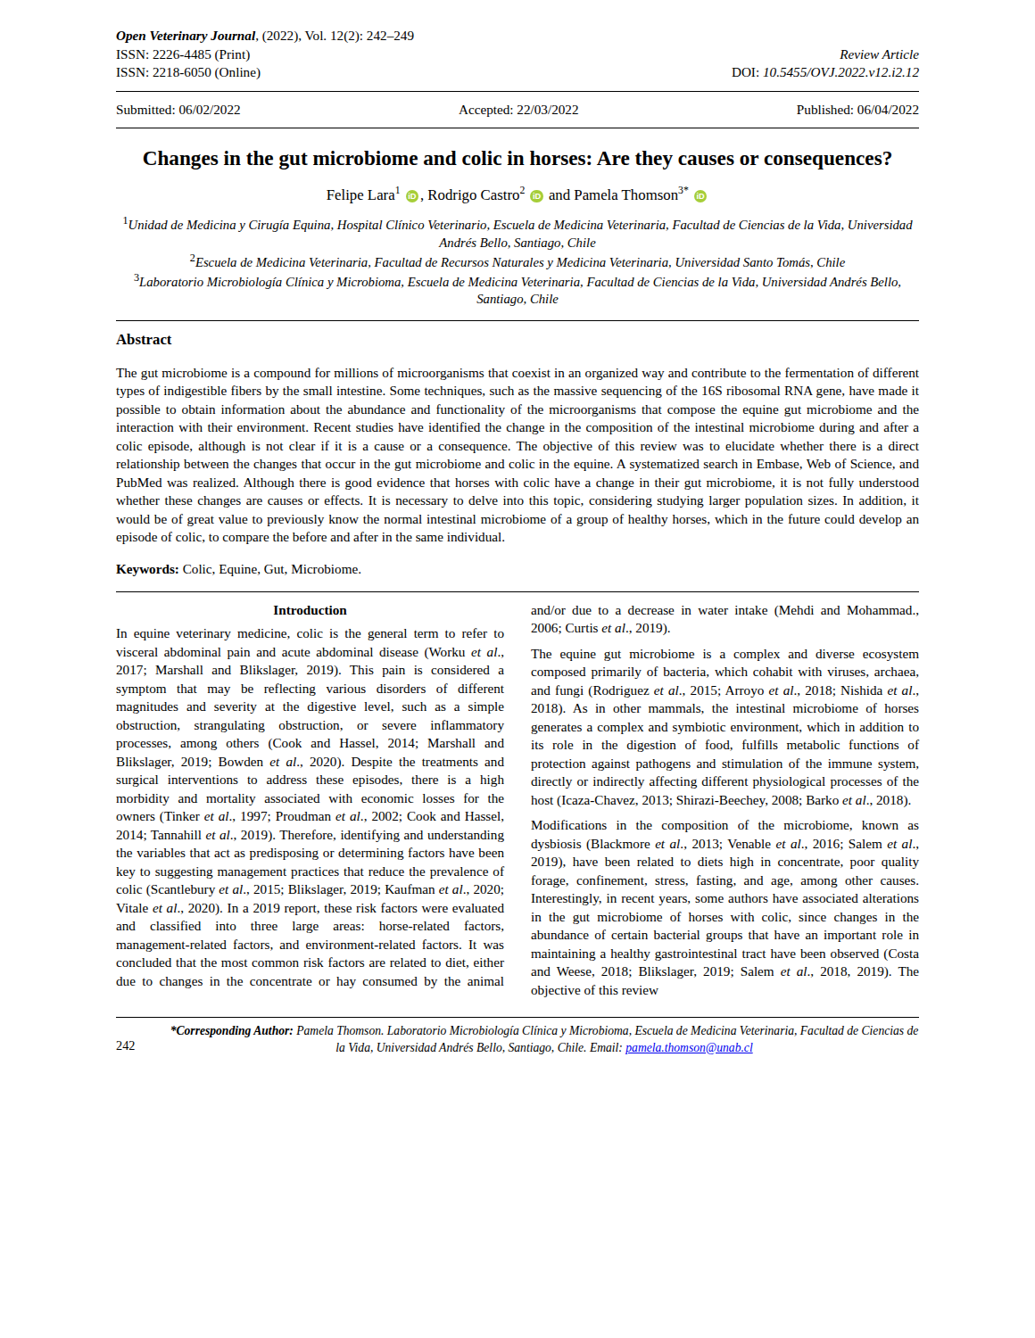Open Veterinary Journal, (2022), Vol. 12(2): 242–249
ISSN: 2226-4485 (Print)
ISSN: 2218-6050 (Online)
Review Article
DOI: 10.5455/OVJ.2022.v12.i2.12
Submitted: 06/02/2022 Accepted: 22/03/2022 Published: 06/04/2022
Changes in the gut microbiome and colic in horses: Are they causes or consequences?
Felipe Lara1 , Rodrigo Castro2 and Pamela Thomson3*
1Unidad de Medicina y Cirugía Equina, Hospital Clínico Veterinario, Escuela de Medicina Veterinaria, Facultad de Ciencias de la Vida, Universidad Andrés Bello, Santiago, Chile
2Escuela de Medicina Veterinaria, Facultad de Recursos Naturales y Medicina Veterinaria, Universidad Santo Tomás, Chile
3Laboratorio Microbiología Clínica y Microbioma, Escuela de Medicina Veterinaria, Facultad de Ciencias de la Vida, Universidad Andrés Bello, Santiago, Chile
Abstract
The gut microbiome is a compound for millions of microorganisms that coexist in an organized way and contribute to the fermentation of different types of indigestible fibers by the small intestine. Some techniques, such as the massive sequencing of the 16S ribosomal RNA gene, have made it possible to obtain information about the abundance and functionality of the microorganisms that compose the equine gut microbiome and the interaction with their environment. Recent studies have identified the change in the composition of the intestinal microbiome during and after a colic episode, although is not clear if it is a cause or a consequence. The objective of this review was to elucidate whether there is a direct relationship between the changes that occur in the gut microbiome and colic in the equine. A systematized search in Embase, Web of Science, and PubMed was realized. Although there is good evidence that horses with colic have a change in their gut microbiome, it is not fully understood whether these changes are causes or effects. It is necessary to delve into this topic, considering studying larger population sizes. In addition, it would be of great value to previously know the normal intestinal microbiome of a group of healthy horses, which in the future could develop an episode of colic, to compare the before and after in the same individual.
Keywords: Colic, Equine, Gut, Microbiome.
Introduction
In equine veterinary medicine, colic is the general term to refer to visceral abdominal pain and acute abdominal disease (Worku et al., 2017; Marshall and Blikslager, 2019). This pain is considered a symptom that may be reflecting various disorders of different magnitudes and severity at the digestive level, such as a simple obstruction, strangulating obstruction, or severe inflammatory processes, among others (Cook and Hassel, 2014; Marshall and Blikslager, 2019; Bowden et al., 2020). Despite the treatments and surgical interventions to address these episodes, there is a high morbidity and mortality associated with economic losses for the owners (Tinker et al., 1997; Proudman et al., 2002; Cook and Hassel, 2014; Tannahill et al., 2019). Therefore, identifying and understanding the variables that act as predisposing or determining factors have been key to suggesting management practices that reduce the prevalence of colic (Scantlebury et al., 2015; Blikslager, 2019; Kaufman et al., 2020; Vitale et al., 2020). In a 2019 report, these risk factors were evaluated and classified into three large areas: horse-related factors, management-related factors, and environment-related factors. It was concluded that the most common risk factors are related to diet, either due to changes in the concentrate or hay consumed by the animal and/or due to a decrease in water intake (Mehdi and Mohammad., 2006; Curtis et al., 2019).
The equine gut microbiome is a complex and diverse ecosystem composed primarily of bacteria, which cohabit with viruses, archaea, and fungi (Rodriguez et al., 2015; Arroyo et al., 2018; Nishida et al., 2018). As in other mammals, the intestinal microbiome of horses generates a complex and symbiotic environment, which in addition to its role in the digestion of food, fulfills metabolic functions of protection against pathogens and stimulation of the immune system, directly or indirectly affecting different physiological processes of the host (Icaza-Chavez, 2013; Shirazi-Beechey, 2008; Barko et al., 2018).
Modifications in the composition of the microbiome, known as dysbiosis (Blackmore et al., 2013; Venable et al., 2016; Salem et al., 2019), have been related to diets high in concentrate, poor quality forage, confinement, stress, fasting, and age, among other causes. Interestingly, in recent years, some authors have associated alterations in the gut microbiome of horses with colic, since changes in the abundance of certain bacterial groups that have an important role in maintaining a healthy gastrointestinal tract have been observed (Costa and Weese, 2018; Blikslager, 2019; Salem et al., 2018, 2019). The objective of this review
242
*Corresponding Author: Pamela Thomson. Laboratorio Microbiología Clínica y Microbioma, Escuela de Medicina Veterinaria, Facultad de Ciencias de la Vida, Universidad Andrés Bello, Santiago, Chile. Email: pamela.thomson@unab.cl